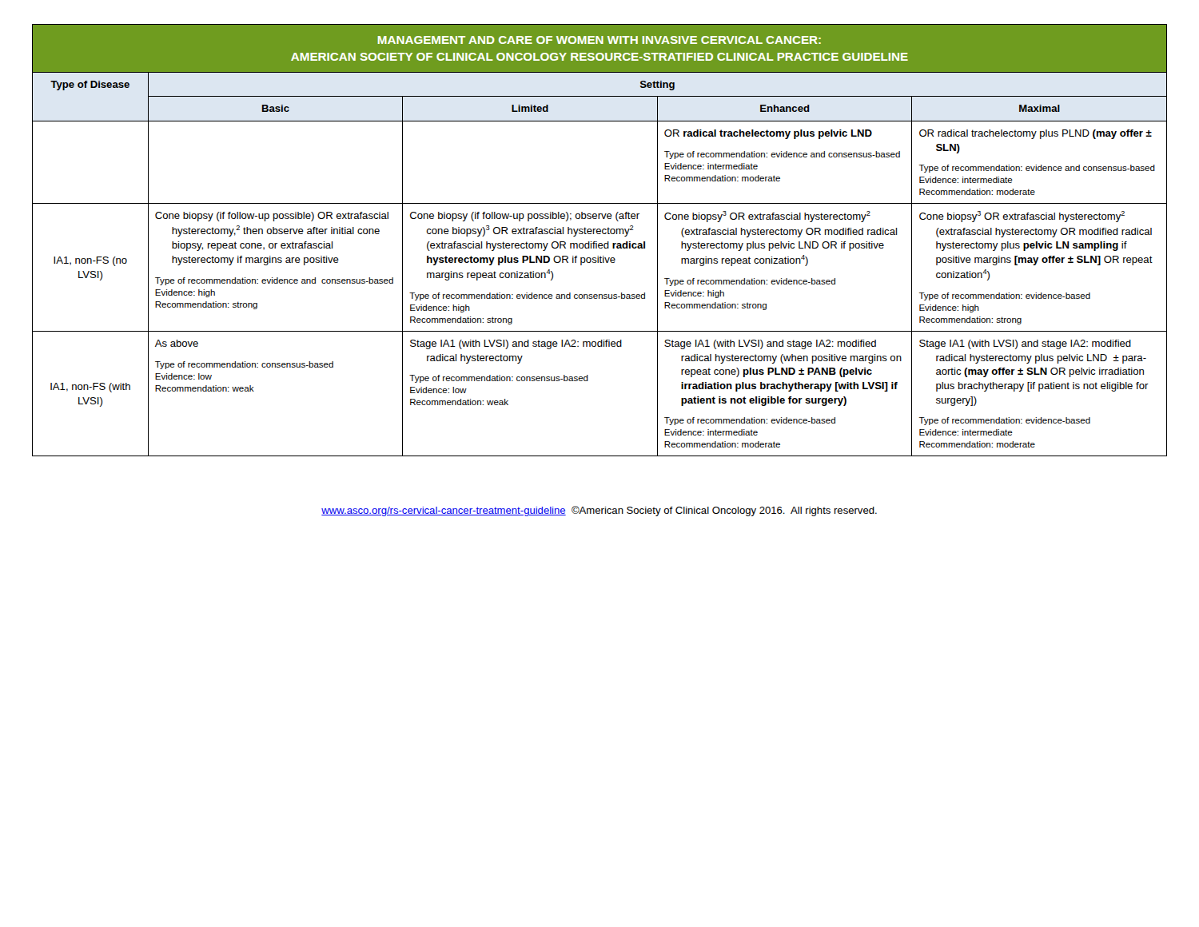MANAGEMENT AND CARE OF WOMEN WITH INVASIVE CERVICAL CANCER: AMERICAN SOCIETY OF CLINICAL ONCOLOGY RESOURCE-STRATIFIED CLINICAL PRACTICE GUIDELINE
| Type of Disease | Setting |
| --- | --- |
| Basic | Limited | Enhanced | Maximal |
| | | | OR radical trachelectomy plus pelvic LND Type of recommendation: evidence and consensus-based Evidence: intermediate Recommendation: moderate | OR radical trachelectomy plus PLND (may offer ± SLN) Type of recommendation: evidence and consensus-based Evidence: intermediate Recommendation: moderate |
| IA1, non-FS (no LVSI) | Cone biopsy (if follow-up possible) OR extrafascial hysterectomy, 2 then observe after initial cone biopsy, repeat cone, or extrafascial hysterectomy if margins are positive Type of recommendation: evidence and consensus-based Evidence: high Recommendation: strong | Cone biopsy (if follow-up possible); observe (after cone biopsy) 3 OR extrafascial hysterectomy 2 (extrafascial hysterectomy OR modified radical hysterectomy plus PLND OR if positive margins repeat conization 4 ) Type of recommendation: evidence and consensus-based Evidence: high Recommendation: strong | Cone biopsy 3 OR extrafascial hysterectomy 2 (extrafascial hysterectomy OR modified radical hysterectomy plus pelvic LND OR if positive margins repeat conization 4 ) Type of recommendation: evidence-based Evidence: high Recommendation: strong | Cone biopsy 3 OR extrafascial hysterectomy 2 (extrafascial hysterectomy OR modified radical hysterectomy plus pelvic LN sampling if positive margins [may offer ± SLN] OR repeat conization 4 ) Type of recommendation: evidence-based Evidence: high Recommendation: strong |
| IA1, non-FS (with LVSI) | As above Type of recommendation: consensus-based Evidence: low Recommendation: weak | Stage IA1 (with LVSI) and stage IA2: modified radical hysterectomy Type of recommendation: consensus-based Evidence: low Recommendation: weak | Stage IA1 (with LVSI) and stage IA2: modified radical hysterectomy (when positive margins on repeat cone) plus PLND ± PANB (pelvic irradiation plus brachytherapy [with LVSI] if patient is not eligible for surgery) Type of recommendation: evidence-based Evidence: intermediate Recommendation: moderate | Stage IA1 (with LVSI) and stage IA2: modified radical hysterectomy plus pelvic LND ± para-aortic (may offer ± SLN OR pelvic irradiation plus brachytherapy [if patient is not eligible for surgery]) Type of recommendation: evidence-based Evidence: intermediate Recommendation: moderate |
www.asco.org/rs-cervical-cancer-treatment-guideline ©American Society of Clinical Oncology 2016. All rights reserved.